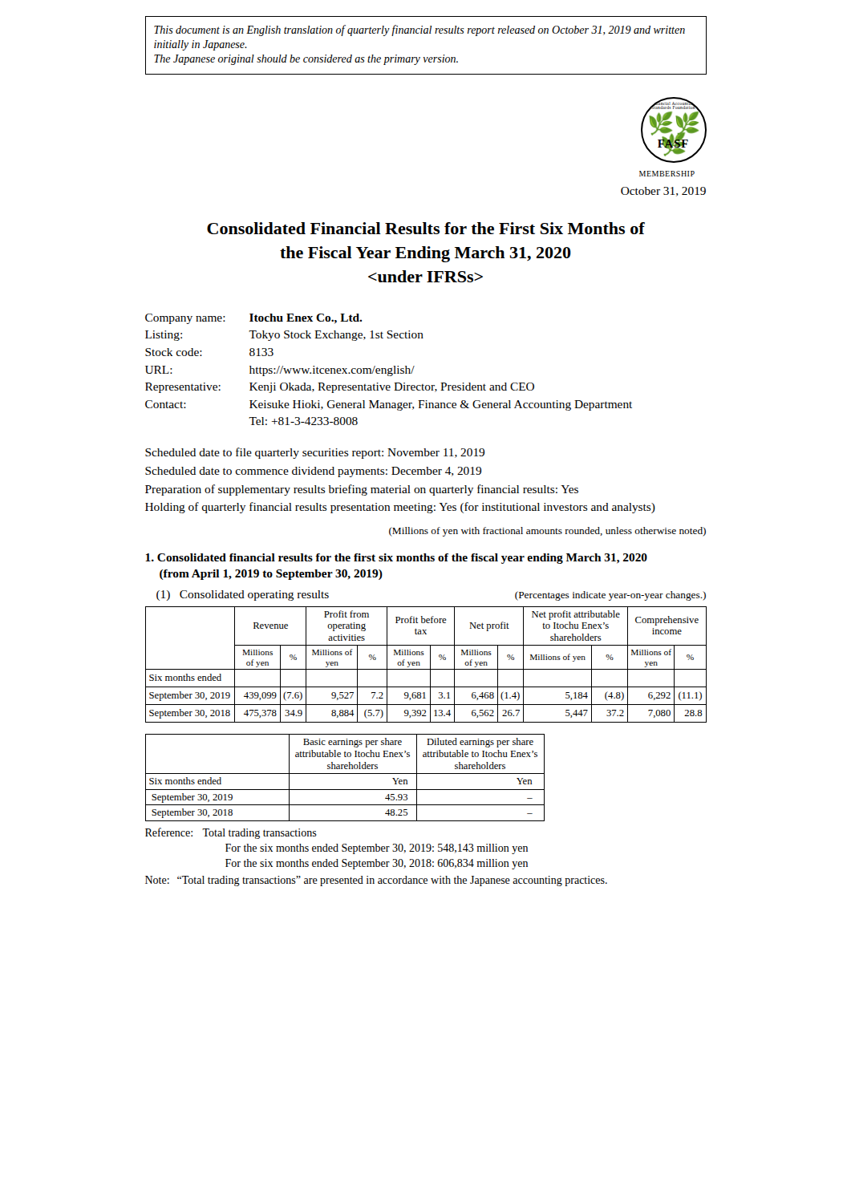This document is an English translation of quarterly financial results report released on October 31, 2019 and written initially in Japanese.
The Japanese original should be considered as the primary version.
Financial Accounting Standards Foundation
🌿🌿🌿
FASF
MEMBERSHIP
October 31, 2019
Consolidated Financial Results for the First Six Months of
the Fiscal Year Ending March 31, 2020
<under IFRSs>
| Company name: | Itochu Enex Co., Ltd. |
| Listing: | Tokyo Stock Exchange, 1st Section |
| Stock code: | 8133 |
| URL: | https://www.itcenex.com/english/ |
| Representative: | Kenji Okada, Representative Director, President and CEO |
| Contact: | Keisuke Hioki, General Manager, Finance & General Accounting Department Tel: +81-3-4233-8008 |
Scheduled date to file quarterly securities report: November 11, 2019
Scheduled date to commence dividend payments: December 4, 2019
Preparation of supplementary results briefing material on quarterly financial results: Yes
Holding of quarterly financial results presentation meeting: Yes (for institutional investors and analysts)
(Millions of yen with fractional amounts rounded, unless otherwise noted)
1. Consolidated financial results for the first six months of the fiscal year ending March 31, 2020 (from April 1, 2019 to September 30, 2019)
(1) Consolidated operating results
(Percentages indicate year-on-year changes.)
| | Revenue | Profit from operating activities | Profit before tax | Net profit | Net profit attributable to Itochu Enex’s shareholders | Comprehensive income |
| --- | --- | --- | --- | --- | --- | --- |
| Millions of yen | % | Millions of yen | % | Millions of yen | % | Millions of yen | % | Millions of yen | % | Millions of yen | % |
| Six months ended | | | | | | | | | | | | |
| September 30, 2019 | 439,099 | (7.6) | 9,527 | 7.2 | 9,681 | 3.1 | 6,468 | (1.4) | 5,184 | (4.8) | 6,292 | (11.1) |
| September 30, 2018 | 475,378 | 34.9 | 8,884 | (5.7) | 9,392 | 13.4 | 6,562 | 26.7 | 5,447 | 37.2 | 7,080 | 28.8 |
| | Basic earnings per share attributable to Itochu Enex’s shareholders | Diluted earnings per share attributable to Itochu Enex’s shareholders |
| --- | --- | --- |
| Six months ended | Yen | Yen |
| September 30, 2019 | 45.93 | – |
| September 30, 2018 | 48.25 | – |
Reference: Total trading transactions
For the six months ended September 30, 2019: 548,143 million yen
For the six months ended September 30, 2018: 606,834 million yen
Note:“Total trading transactions” are presented in accordance with the Japanese accounting practices.